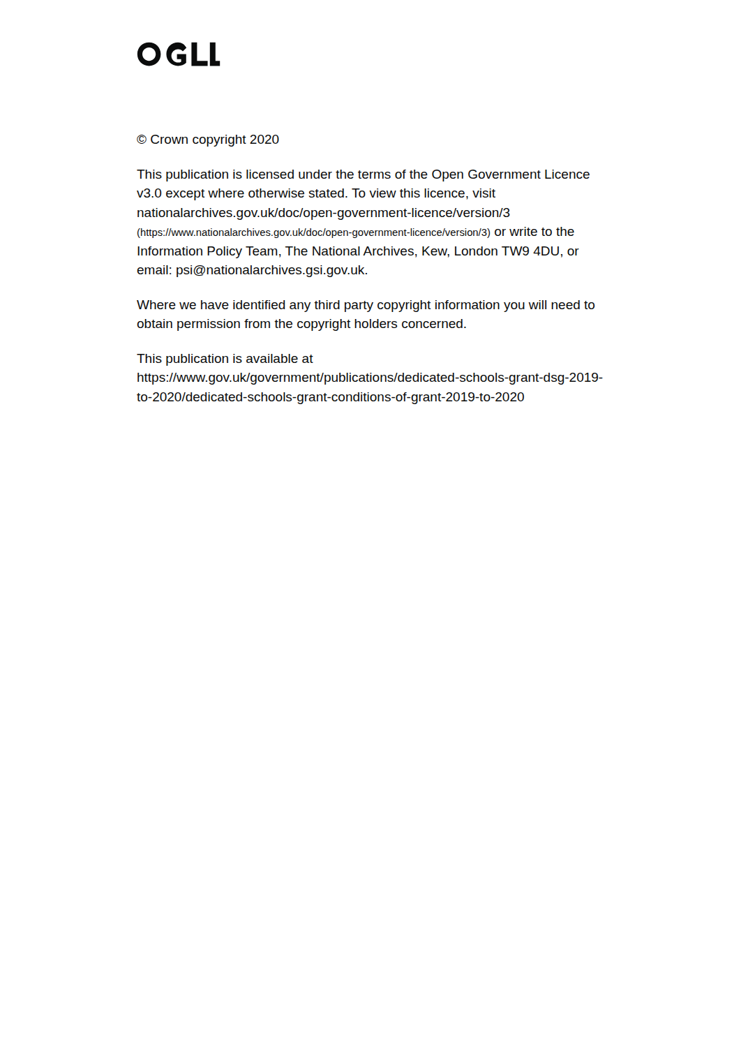© Crown copyright 2020
This publication is licensed under the terms of the Open Government Licence v3.0 except where otherwise stated. To view this licence, visit nationalarchives.gov.uk/doc/open-government-licence/version/3 (https://www.nationalarchives.gov.uk/doc/open-government-licence/version/3) or write to the Information Policy Team, The National Archives, Kew, London TW9 4DU, or email: psi@nationalarchives.gsi.gov.uk.
Where we have identified any third party copyright information you will need to obtain permission from the copyright holders concerned.
This publication is available at https://www.gov.uk/government/publications/dedicated-schools-grant-dsg-2019-to-2020/dedicated-schools-grant-conditions-of-grant-2019-to-2020